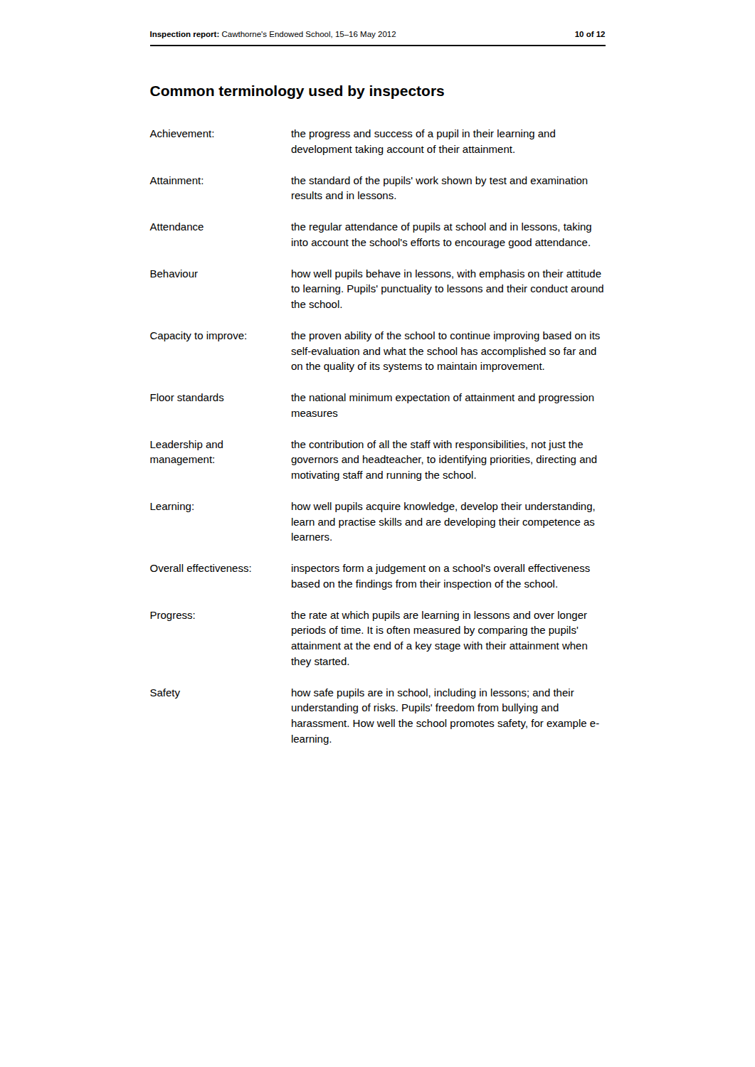Inspection report: Cawthorne's Endowed School, 15–16 May 2012
10 of 12
Common terminology used by inspectors
| Achievement: | the progress and success of a pupil in their learning and development taking account of their attainment. |
| Attainment: | the standard of the pupils' work shown by test and examination results and in lessons. |
| Attendance | the regular attendance of pupils at school and in lessons, taking into account the school's efforts to encourage good attendance. |
| Behaviour | how well pupils behave in lessons, with emphasis on their attitude to learning. Pupils' punctuality to lessons and their conduct around the school. |
| Capacity to improve: | the proven ability of the school to continue improving based on its self-evaluation and what the school has accomplished so far and on the quality of its systems to maintain improvement. |
| Floor standards | the national minimum expectation of attainment and progression measures |
| Leadership and management: | the contribution of all the staff with responsibilities, not just the governors and headteacher, to identifying priorities, directing and motivating staff and running the school. |
| Learning: | how well pupils acquire knowledge, develop their understanding, learn and practise skills and are developing their competence as learners. |
| Overall effectiveness: | inspectors form a judgement on a school's overall effectiveness based on the findings from their inspection of the school. |
| Progress: | the rate at which pupils are learning in lessons and over longer periods of time. It is often measured by comparing the pupils' attainment at the end of a key stage with their attainment when they started. |
| Safety | how safe pupils are in school, including in lessons; and their understanding of risks. Pupils' freedom from bullying and harassment. How well the school promotes safety, for example e-learning. |